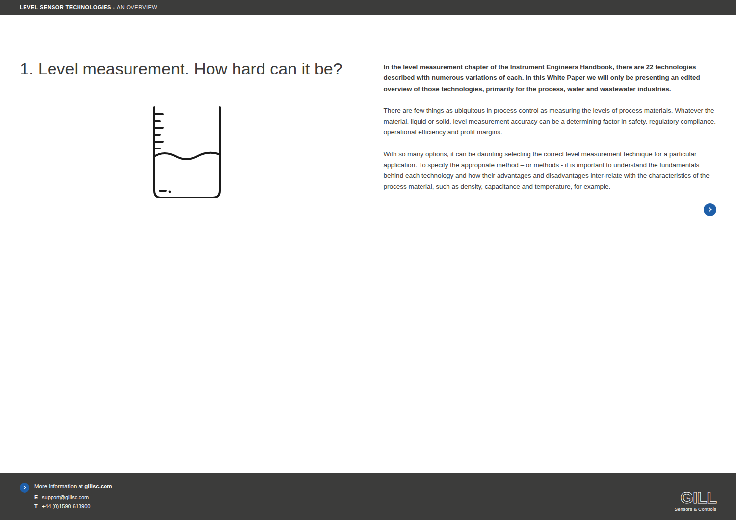LEVEL SENSOR TECHNOLOGIES - AN OVERVIEW
1. Level measurement. How hard can it be?
In the level measurement chapter of the Instrument Engineers Handbook, there are 22 technologies described with numerous variations of each. In this White Paper we will only be presenting an edited overview of those technologies, primarily for the process, water and wastewater industries.
There are few things as ubiquitous in process control as measuring the levels of process materials. Whatever the material, liquid or solid, level measurement accuracy can be a determining factor in safety, regulatory compliance, operational efficiency and profit margins.
With so many options, it can be daunting selecting the correct level measurement technique for a particular application. To specify the appropriate method – or methods - it is important to understand the fundamentals behind each technology and how their advantages and disadvantages inter-relate with the characteristics of the process material, such as density, capacitance and temperature, for example.
More information at gillsc.com
E support@gillsc.com
T +44 (0)1590 613900
GILL
Sensors & Controls